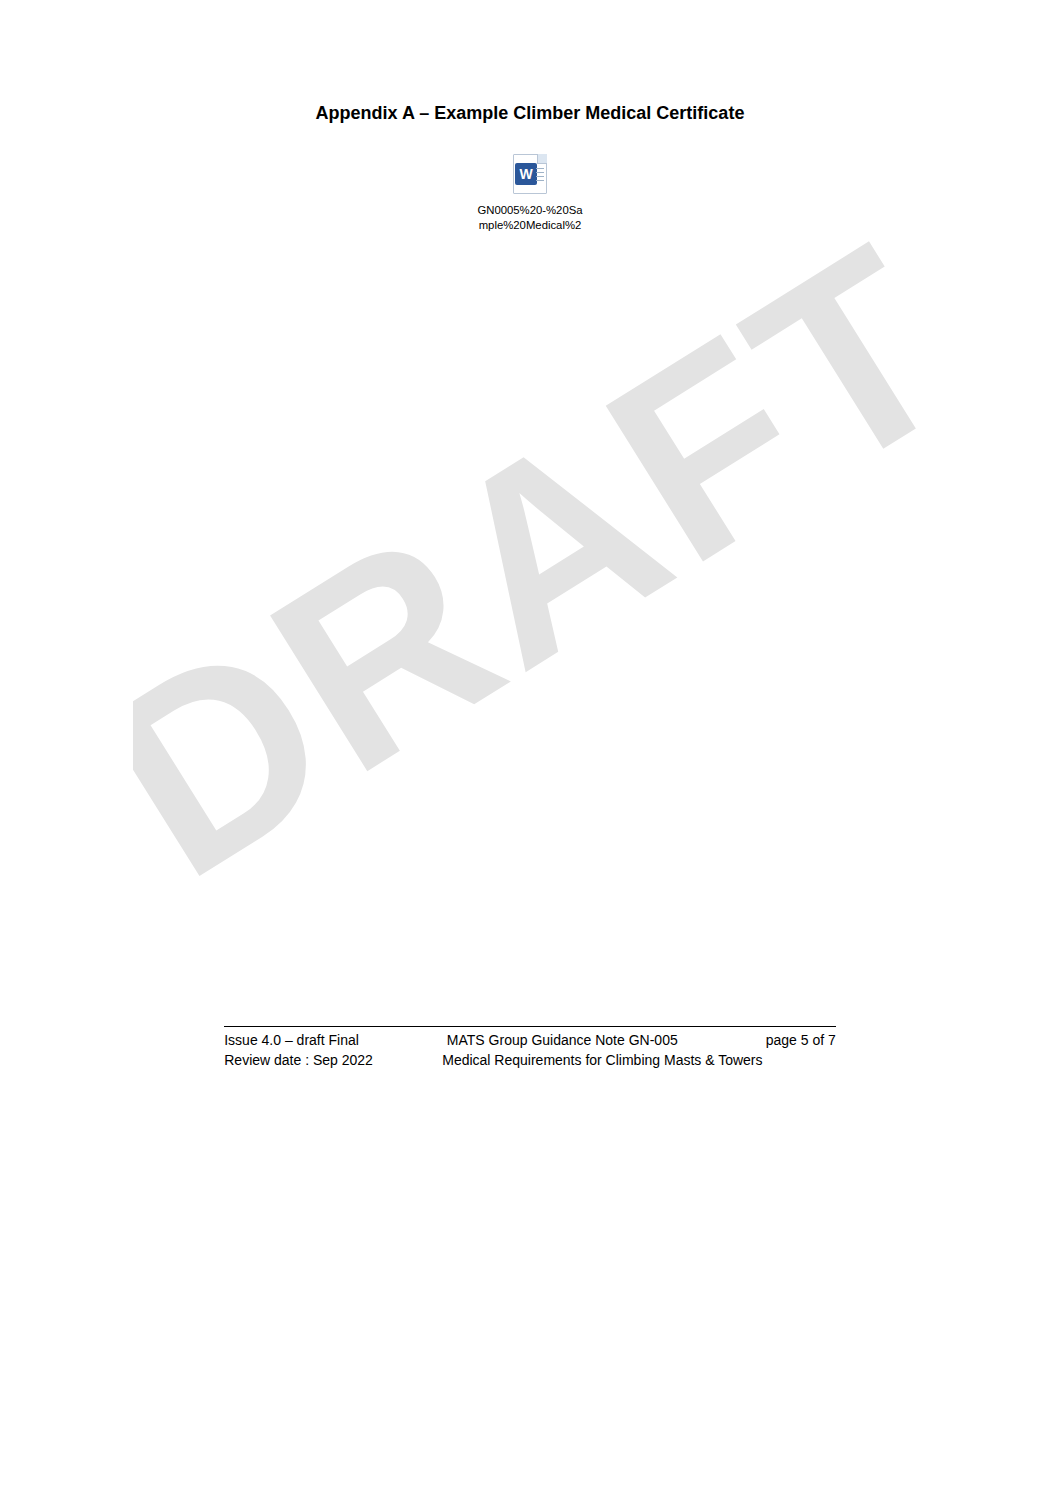DRAFT
Appendix A – Example Climber Medical Certificate
W
GN0005%20-%20Sa
mple%20Medical%2
Issue 4.0 – draft Final
MATS Group Guidance Note GN-005
page 5 of 7
Review date : Sep 2022
Medical Requirements for Climbing Masts & Towers